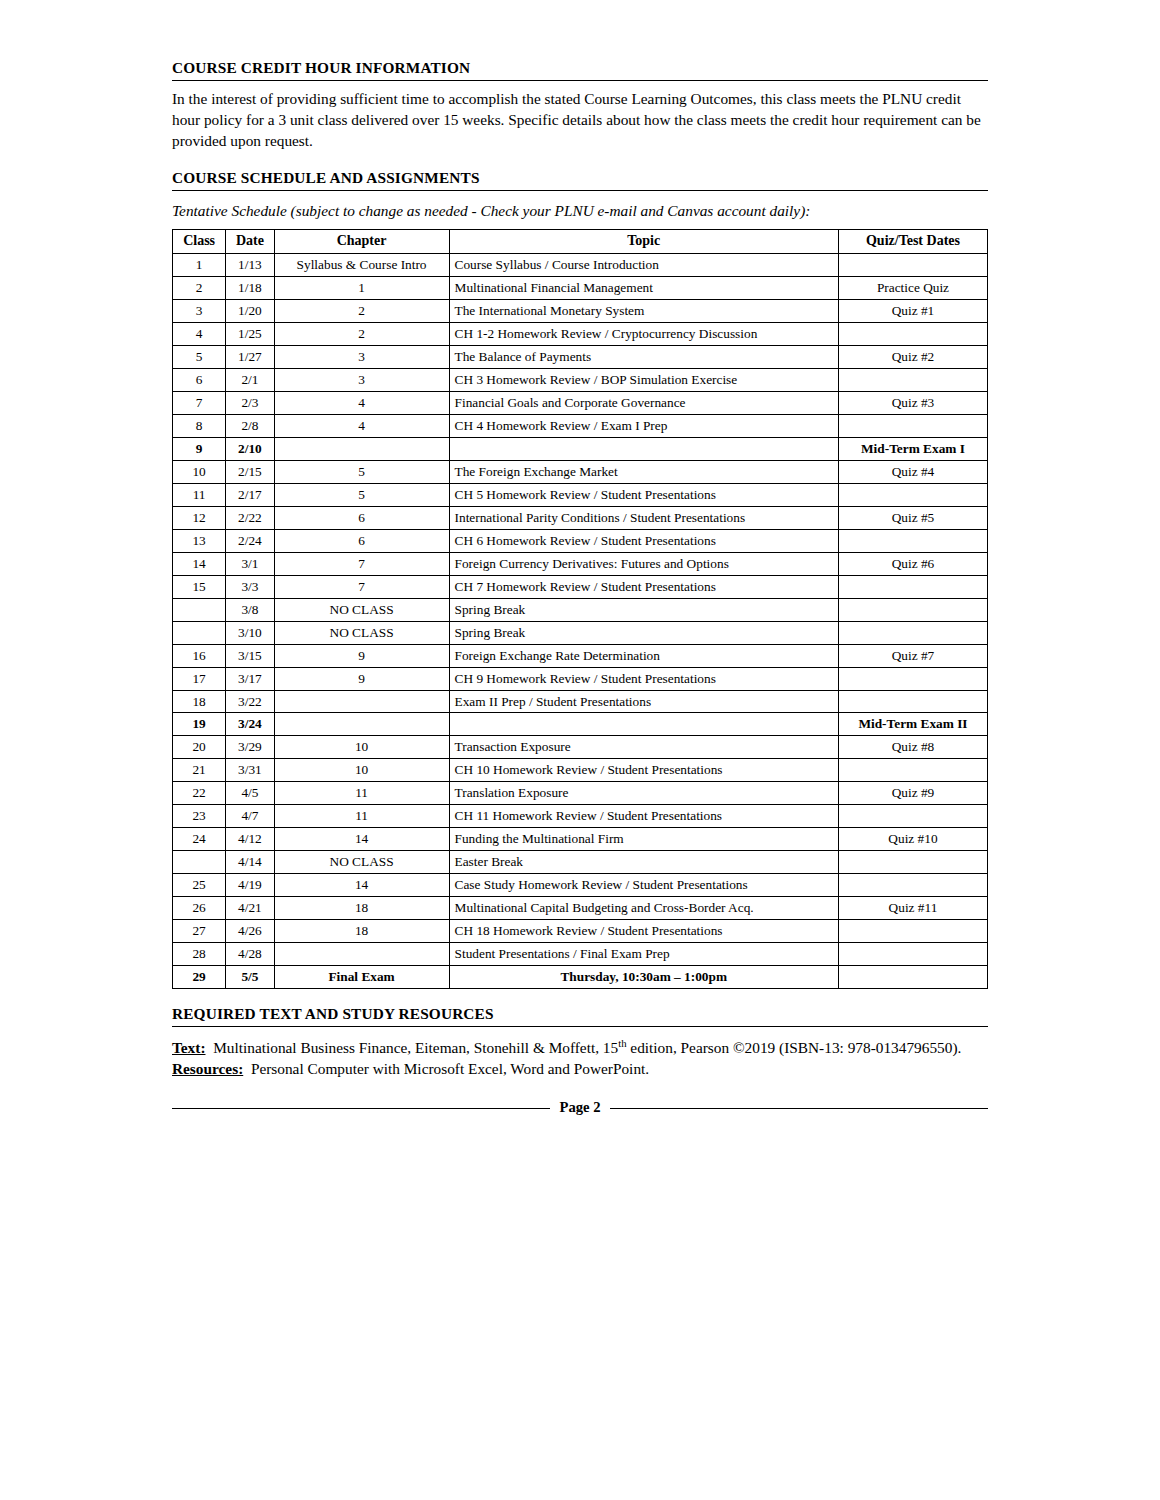COURSE CREDIT HOUR INFORMATION
In the interest of providing sufficient time to accomplish the stated Course Learning Outcomes, this class meets the PLNU credit hour policy for a 3 unit class delivered over 15 weeks. Specific details about how the class meets the credit hour requirement can be provided upon request.
COURSE SCHEDULE AND ASSIGNMENTS
Tentative Schedule (subject to change as needed - Check your PLNU e-mail and Canvas account daily):
| Class | Date | Chapter | Topic | Quiz/Test Dates |
| --- | --- | --- | --- | --- |
| 1 | 1/13 | Syllabus & Course Intro | Course Syllabus / Course Introduction | |
| 2 | 1/18 | 1 | Multinational Financial Management | Practice Quiz |
| 3 | 1/20 | 2 | The International Monetary System | Quiz #1 |
| 4 | 1/25 | 2 | CH 1-2 Homework Review / Cryptocurrency Discussion | |
| 5 | 1/27 | 3 | The Balance of Payments | Quiz #2 |
| 6 | 2/1 | 3 | CH 3 Homework Review / BOP Simulation Exercise | |
| 7 | 2/3 | 4 | Financial Goals and Corporate Governance | Quiz #3 |
| 8 | 2/8 | 4 | CH 4 Homework Review / Exam I Prep | |
| 9 | 2/10 | | | Mid-Term Exam I |
| 10 | 2/15 | 5 | The Foreign Exchange Market | Quiz #4 |
| 11 | 2/17 | 5 | CH 5 Homework Review / Student Presentations | |
| 12 | 2/22 | 6 | International Parity Conditions / Student Presentations | Quiz #5 |
| 13 | 2/24 | 6 | CH 6 Homework Review / Student Presentations | |
| 14 | 3/1 | 7 | Foreign Currency Derivatives: Futures and Options | Quiz #6 |
| 15 | 3/3 | 7 | CH 7 Homework Review / Student Presentations | |
| | 3/8 | NO CLASS | Spring Break | |
| | 3/10 | NO CLASS | Spring Break | |
| 16 | 3/15 | 9 | Foreign Exchange Rate Determination | Quiz #7 |
| 17 | 3/17 | 9 | CH 9 Homework Review / Student Presentations | |
| 18 | 3/22 | | Exam II Prep / Student Presentations | |
| 19 | 3/24 | | | Mid-Term Exam II |
| 20 | 3/29 | 10 | Transaction Exposure | Quiz #8 |
| 21 | 3/31 | 10 | CH 10 Homework Review / Student Presentations | |
| 22 | 4/5 | 11 | Translation Exposure | Quiz #9 |
| 23 | 4/7 | 11 | CH 11 Homework Review / Student Presentations | |
| 24 | 4/12 | 14 | Funding the Multinational Firm | Quiz #10 |
| | 4/14 | NO CLASS | Easter Break | |
| 25 | 4/19 | 14 | Case Study Homework Review / Student Presentations | |
| 26 | 4/21 | 18 | Multinational Capital Budgeting and Cross-Border Acq. | Quiz #11 |
| 27 | 4/26 | 18 | CH 18 Homework Review / Student Presentations | |
| 28 | 4/28 | | Student Presentations / Final Exam Prep | |
| 29 | 5/5 | Final Exam | Thursday, 10:30am – 1:00pm | |
REQUIRED TEXT AND STUDY RESOURCES
Text: Multinational Business Finance, Eiteman, Stonehill & Moffett, 15th edition, Pearson ©2019 (ISBN-13: 978-0134796550). Resources: Personal Computer with Microsoft Excel, Word and PowerPoint.
Page 2